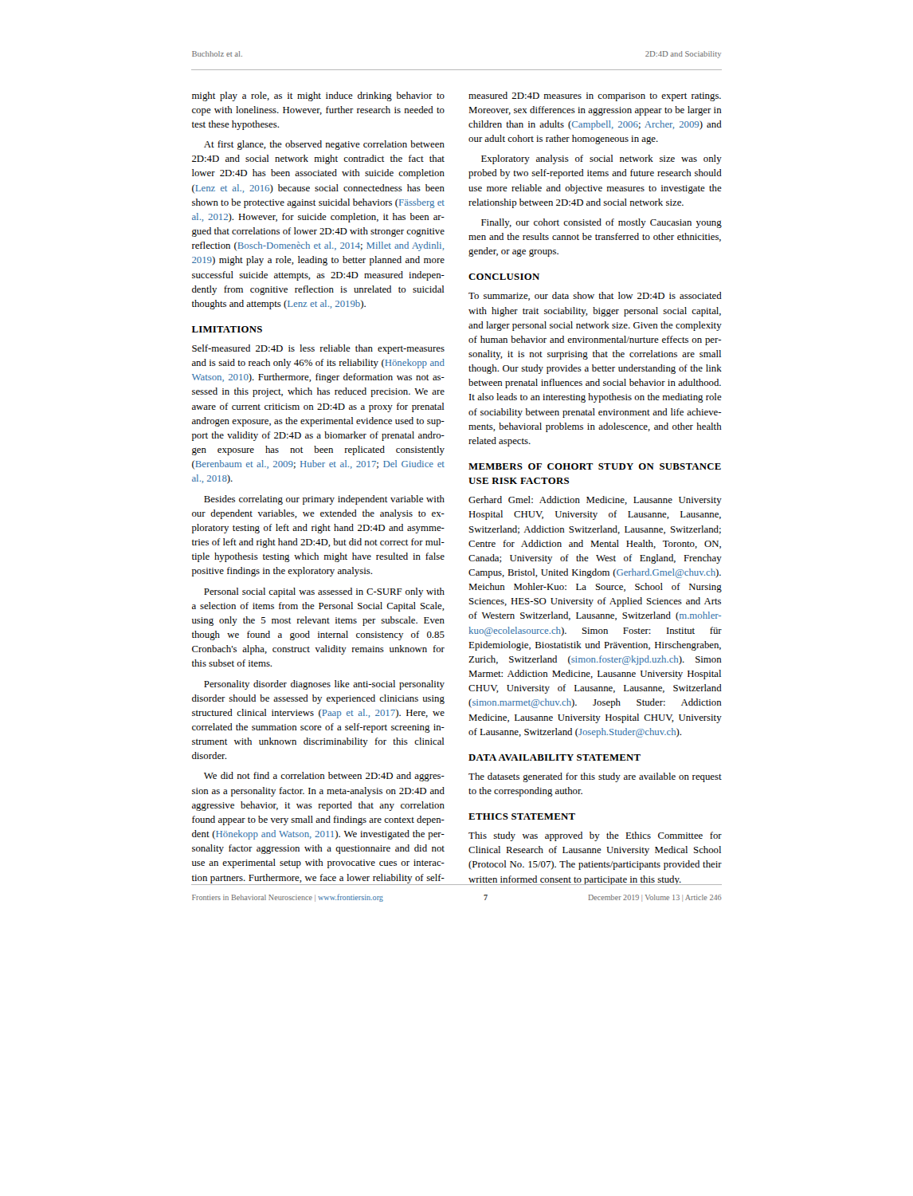Buchholz et al.
2D:4D and Sociability
might play a role, as it might induce drinking behavior to cope with loneliness. However, further research is needed to test these hypotheses.
At first glance, the observed negative correlation between 2D:4D and social network might contradict the fact that lower 2D:4D has been associated with suicide completion (Lenz et al., 2016) because social connectedness has been shown to be protective against suicidal behaviors (Fässberg et al., 2012). However, for suicide completion, it has been argued that correlations of lower 2D:4D with stronger cognitive reflection (Bosch-Domenèch et al., 2014; Millet and Aydinli, 2019) might play a role, leading to better planned and more successful suicide attempts, as 2D:4D measured independently from cognitive reflection is unrelated to suicidal thoughts and attempts (Lenz et al., 2019b).
Limitations
Self-measured 2D:4D is less reliable than expert-measures and is said to reach only 46% of its reliability (Hönekopp and Watson, 2010). Furthermore, finger deformation was not assessed in this project, which has reduced precision. We are aware of current criticism on 2D:4D as a proxy for prenatal androgen exposure, as the experimental evidence used to support the validity of 2D:4D as a biomarker of prenatal androgen exposure has not been replicated consistently (Berenbaum et al., 2009; Huber et al., 2017; Del Giudice et al., 2018).
Besides correlating our primary independent variable with our dependent variables, we extended the analysis to exploratory testing of left and right hand 2D:4D and asymmetries of left and right hand 2D:4D, but did not correct for multiple hypothesis testing which might have resulted in false positive findings in the exploratory analysis.
Personal social capital was assessed in C-SURF only with a selection of items from the Personal Social Capital Scale, using only the 5 most relevant items per subscale. Even though we found a good internal consistency of 0.85 Cronbach's alpha, construct validity remains unknown for this subset of items.
Personality disorder diagnoses like anti-social personality disorder should be assessed by experienced clinicians using structured clinical interviews (Paap et al., 2017). Here, we correlated the summation score of a self-report screening instrument with unknown discriminability for this clinical disorder.
We did not find a correlation between 2D:4D and aggression as a personality factor. In a meta-analysis on 2D:4D and aggressive behavior, it was reported that any correlation found appear to be very small and findings are context dependent (Hönekopp and Watson, 2011). We investigated the personality factor aggression with a questionnaire and did not use an experimental setup with provocative cues or interaction partners. Furthermore, we face a lower reliability of self-measured 2D:4D measures in comparison to expert ratings. Moreover, sex differences in aggression appear to be larger in children than in adults (Campbell, 2006; Archer, 2009) and our adult cohort is rather homogeneous in age.
Exploratory analysis of social network size was only probed by two self-reported items and future research should use more reliable and objective measures to investigate the relationship between 2D:4D and social network size.
Finally, our cohort consisted of mostly Caucasian young men and the results cannot be transferred to other ethnicities, gender, or age groups.
Conclusion
To summarize, our data show that low 2D:4D is associated with higher trait sociability, bigger personal social capital, and larger personal social network size. Given the complexity of human behavior and environmental/nurture effects on personality, it is not surprising that the correlations are small though. Our study provides a better understanding of the link between prenatal influences and social behavior in adulthood. It also leads to an interesting hypothesis on the mediating role of sociability between prenatal environment and life achievements, behavioral problems in adolescence, and other health related aspects.
Members of Cohort Study on Substance Use Risk Factors
Gerhard Gmel: Addiction Medicine, Lausanne University Hospital CHUV, University of Lausanne, Lausanne, Switzerland; Addiction Switzerland, Lausanne, Switzerland; Centre for Addiction and Mental Health, Toronto, ON, Canada; University of the West of England, Frenchay Campus, Bristol, United Kingdom (Gerhard.Gmel@chuv.ch). Meichun Mohler-Kuo: La Source, School of Nursing Sciences, HES-SO University of Applied Sciences and Arts of Western Switzerland, Lausanne, Switzerland (m.mohler-kuo@ecolelasource.ch). Simon Foster: Institut für Epidemiologie, Biostatistik und Prävention, Hirschengraben, Zurich, Switzerland (simon.foster@kjpd.uzh.ch). Simon Marmet: Addiction Medicine, Lausanne University Hospital CHUV, University of Lausanne, Lausanne, Switzerland (simon.marmet@chuv.ch). Joseph Studer: Addiction Medicine, Lausanne University Hospital CHUV, University of Lausanne, Switzerland (Joseph.Studer@chuv.ch).
Data Availability Statement
The datasets generated for this study are available on request to the corresponding author.
Ethics Statement
This study was approved by the Ethics Committee for Clinical Research of Lausanne University Medical School (Protocol No. 15/07). The patients/participants provided their written informed consent to participate in this study.
Frontiers in Behavioral Neuroscience | www.frontiersin.org
7
December 2019 | Volume 13 | Article 246